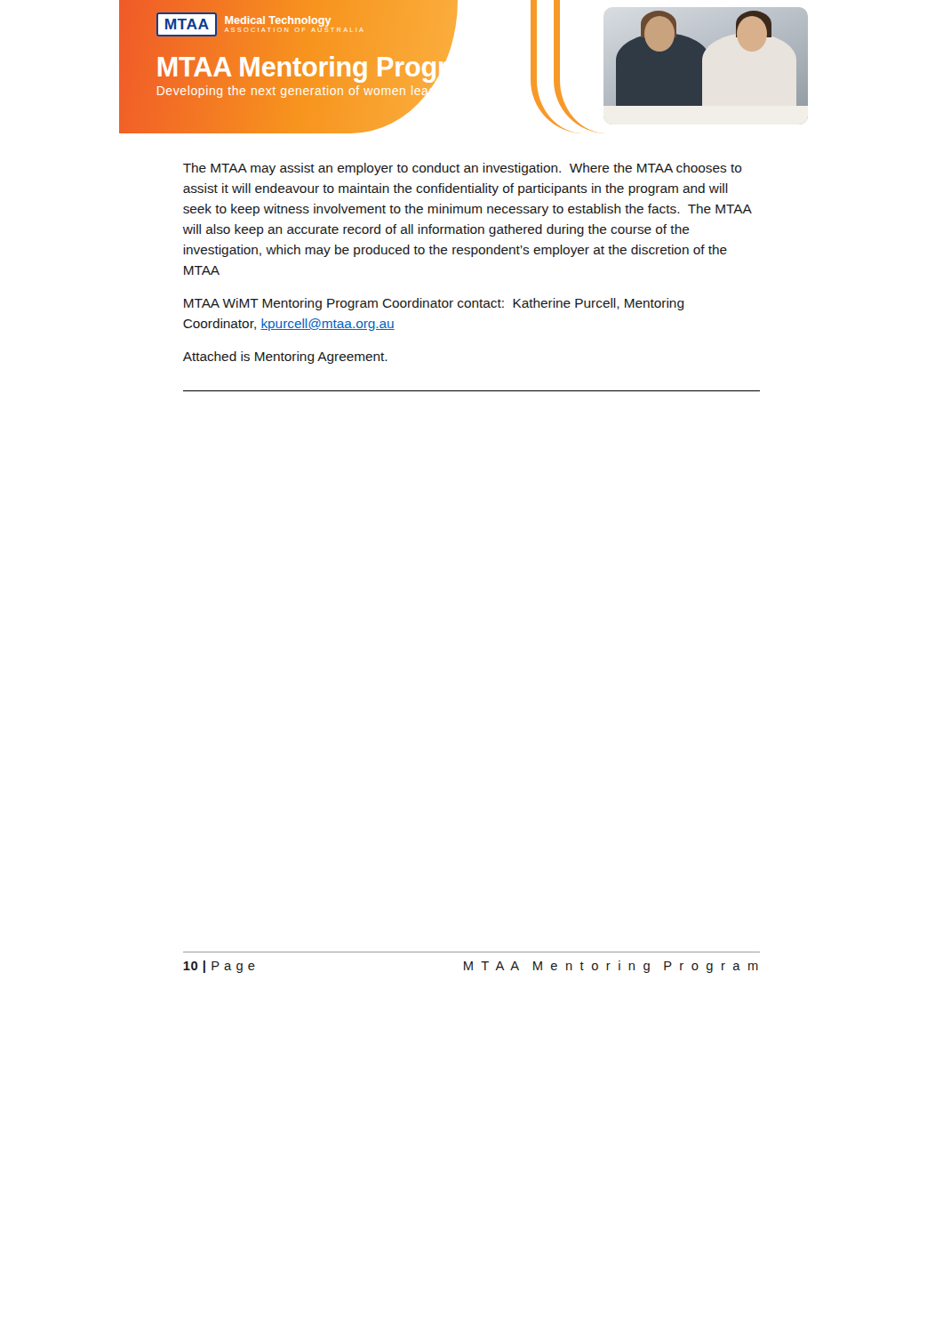MTAA Medical Technology Association of Australia
MTAA Mentoring Program
Developing the next generation of women leaders.
The MTAA may assist an employer to conduct an investigation. Where the MTAA chooses to assist it will endeavour to maintain the confidentiality of participants in the program and will seek to keep witness involvement to the minimum necessary to establish the facts. The MTAA will also keep an accurate record of all information gathered during the course of the investigation, which may be produced to the respondent’s employer at the discretion of the MTAA
MTAA WiMT Mentoring Program Coordinator contact: Katherine Purcell, Mentoring Coordinator, kpurcell@mtaa.org.au
Attached is Mentoring Agreement.
10 | P a g e
M T A A M e n t o r i n g P r o g r a m